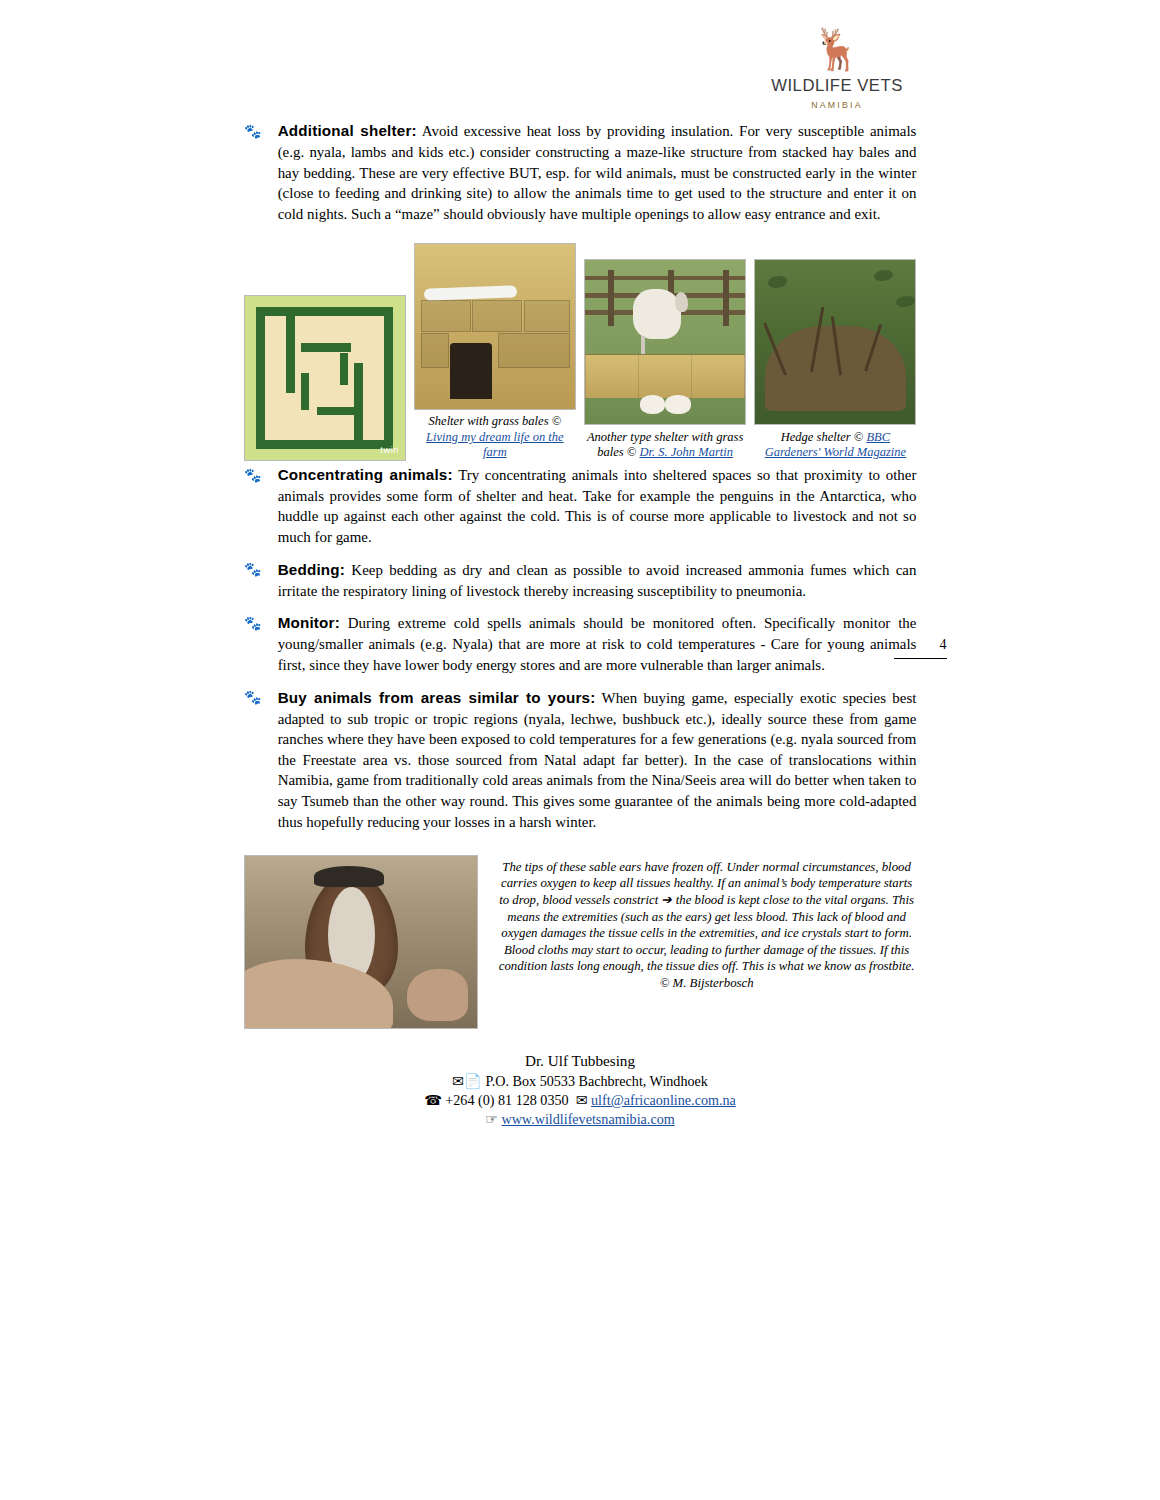🦌
WILDLIFE VETS
NAMIBIA
Additional shelter: Avoid excessive heat loss by providing insulation. For very susceptible animals (e.g. nyala, lambs and kids etc.) consider constructing a maze-like structure from stacked hay bales and hay bedding. These are very effective BUT, esp. for wild animals, must be constructed early in the winter (close to feeding and drinking site) to allow the animals time to get used to the structure and enter it on cold nights. Such a “maze” should obviously have multiple openings to allow easy entrance and exit.
twin
Shelter with grass bales © Living my dream life on the farm
Another type shelter with grass bales © Dr. S. John Martin
Hedge shelter © BBC Gardeners' World Magazine
Concentrating animals: Try concentrating animals into sheltered spaces so that proximity to other animals provides some form of shelter and heat. Take for example the penguins in the Antarctica, who huddle up against each other against the cold. This is of course more applicable to livestock and not so much for game.
Bedding: Keep bedding as dry and clean as possible to avoid increased ammonia fumes which can irritate the respiratory lining of livestock thereby increasing susceptibility to pneumonia.
Monitor: During extreme cold spells animals should be monitored often. Specifically monitor the young/smaller animals (e.g. Nyala) that are more at risk to cold temperatures - Care for young animals first, since they have lower body energy stores and are more vulnerable than larger animals.
Buy animals from areas similar to yours: When buying game, especially exotic species best adapted to sub tropic or tropic regions (nyala, lechwe, bushbuck etc.), ideally source these from game ranches where they have been exposed to cold temperatures for a few generations (e.g. nyala sourced from the Freestate area vs. those sourced from Natal adapt far better). In the case of translocations within Namibia, game from traditionally cold areas animals from the Nina/Seeis area will do better when taken to say Tsumeb than the other way round. This gives some guarantee of the animals being more cold-adapted thus hopefully reducing your losses in a harsh winter.
The tips of these sable ears have frozen off. Under normal circumstances, blood carries oxygen to keep all tissues healthy. If an animal’s body temperature starts to drop, blood vessels constrict ➔ the blood is kept close to the vital organs. This means the extremities (such as the ears) get less blood. This lack of blood and oxygen damages the tissue cells in the extremities, and ice crystals start to form. Blood cloths may start to occur, leading to further damage of the tissues. If this condition lasts long enough, the tissue dies off. This is what we know as frostbite. © M. Bijsterbosch
Dr. Ulf Tubbesing
✉📄 P.O. Box 50533 Bachbrecht, Windhoek
☎ +264 (0) 81 128 0350 ✉ ulft@africaonline.com.na
☞ www.wildlifevetsnamibia.com
4